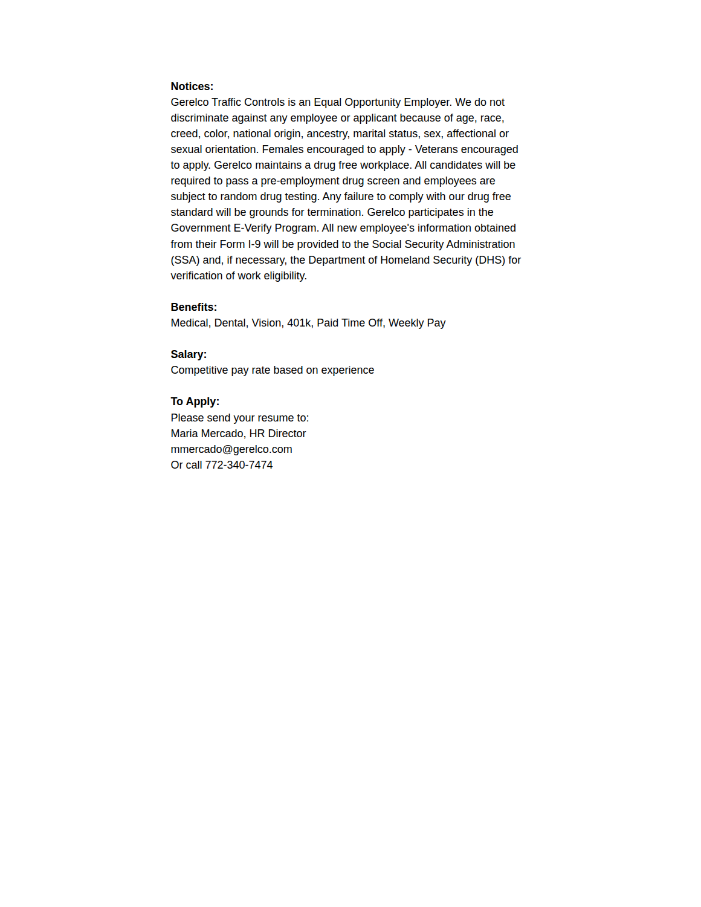Notices:
Gerelco Traffic Controls is an Equal Opportunity Employer. We do not discriminate against any employee or applicant because of age, race, creed, color, national origin, ancestry, marital status, sex, affectional or sexual orientation. Females encouraged to apply - Veterans encouraged to apply. Gerelco maintains a drug free workplace. All candidates will be required to pass a pre-employment drug screen and employees are subject to random drug testing. Any failure to comply with our drug free standard will be grounds for termination. Gerelco participates in the Government E-Verify Program. All new employee's information obtained from their Form I-9 will be provided to the Social Security Administration (SSA) and, if necessary, the Department of Homeland Security (DHS) for verification of work eligibility.
Benefits:
Medical, Dental, Vision, 401k, Paid Time Off, Weekly Pay
Salary:
Competitive pay rate based on experience
To Apply:
Please send your resume to:
Maria Mercado, HR Director
mmercado@gerelco.com
Or call 772-340-7474